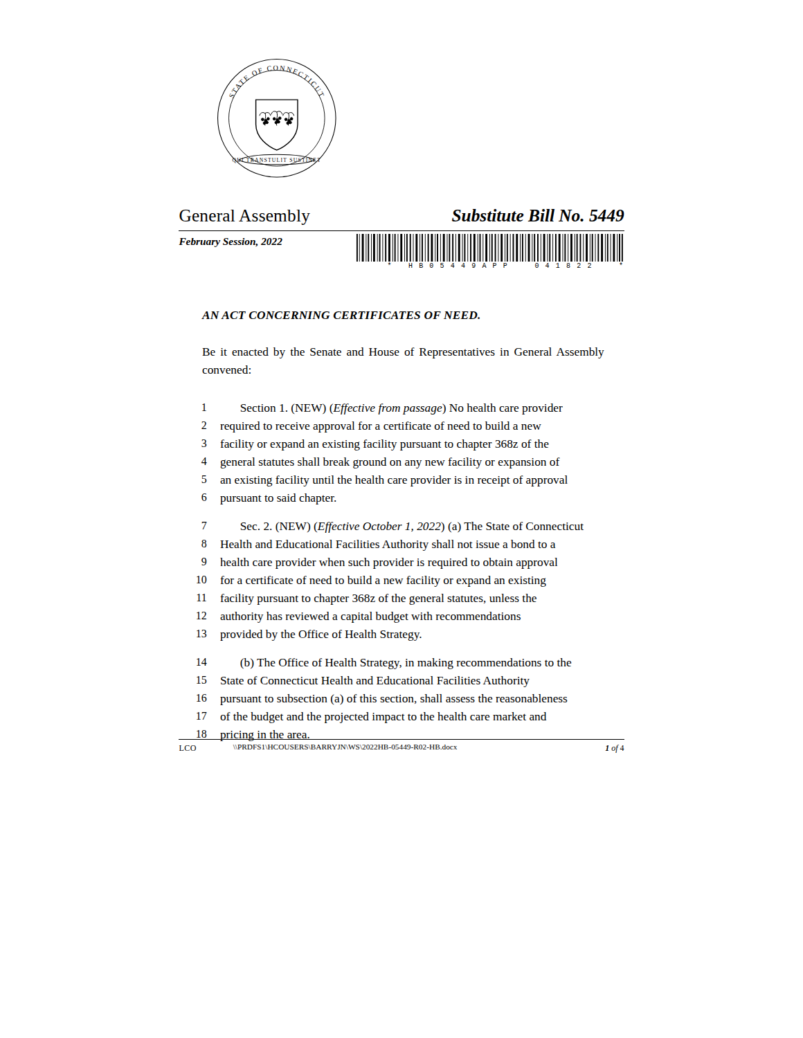STATE OF CONNECTICUT QUI TRANSTULIT SUSTINET
General Assembly
Substitute Bill No. 5449
February Session, 2022
* H B 0 5 4 4 9 A P P 0 4 1 8 2 2 *
AN ACT CONCERNING CERTIFICATES OF NEED.
Be it enacted by the Senate and House of Representatives in General Assembly convened:
Section 1. (NEW) (Effective from passage) No health care provider
required to receive approval for a certificate of need to build a new
facility or expand an existing facility pursuant to chapter 368z of the
general statutes shall break ground on any new facility or expansion of
an existing facility until the health care provider is in receipt of approval
pursuant to said chapter.
Sec. 2. (NEW) (Effective October 1, 2022) (a) The State of Connecticut
Health and Educational Facilities Authority shall not issue a bond to a
health care provider when such provider is required to obtain approval
for a certificate of need to build a new facility or expand an existing
facility pursuant to chapter 368z of the general statutes, unless the
authority has reviewed a capital budget with recommendations
provided by the Office of Health Strategy.
(b) The Office of Health Strategy, in making recommendations to the
State of Connecticut Health and Educational Facilities Authority
pursuant to subsection (a) of this section, shall assess the reasonableness
of the budget and the projected impact to the health care market and
pricing in the area.
LCO
\\PRDFS1\HCOUSERS\BARRYJN\WS\2022HB-05449-R02-HB.docx
1 of 4